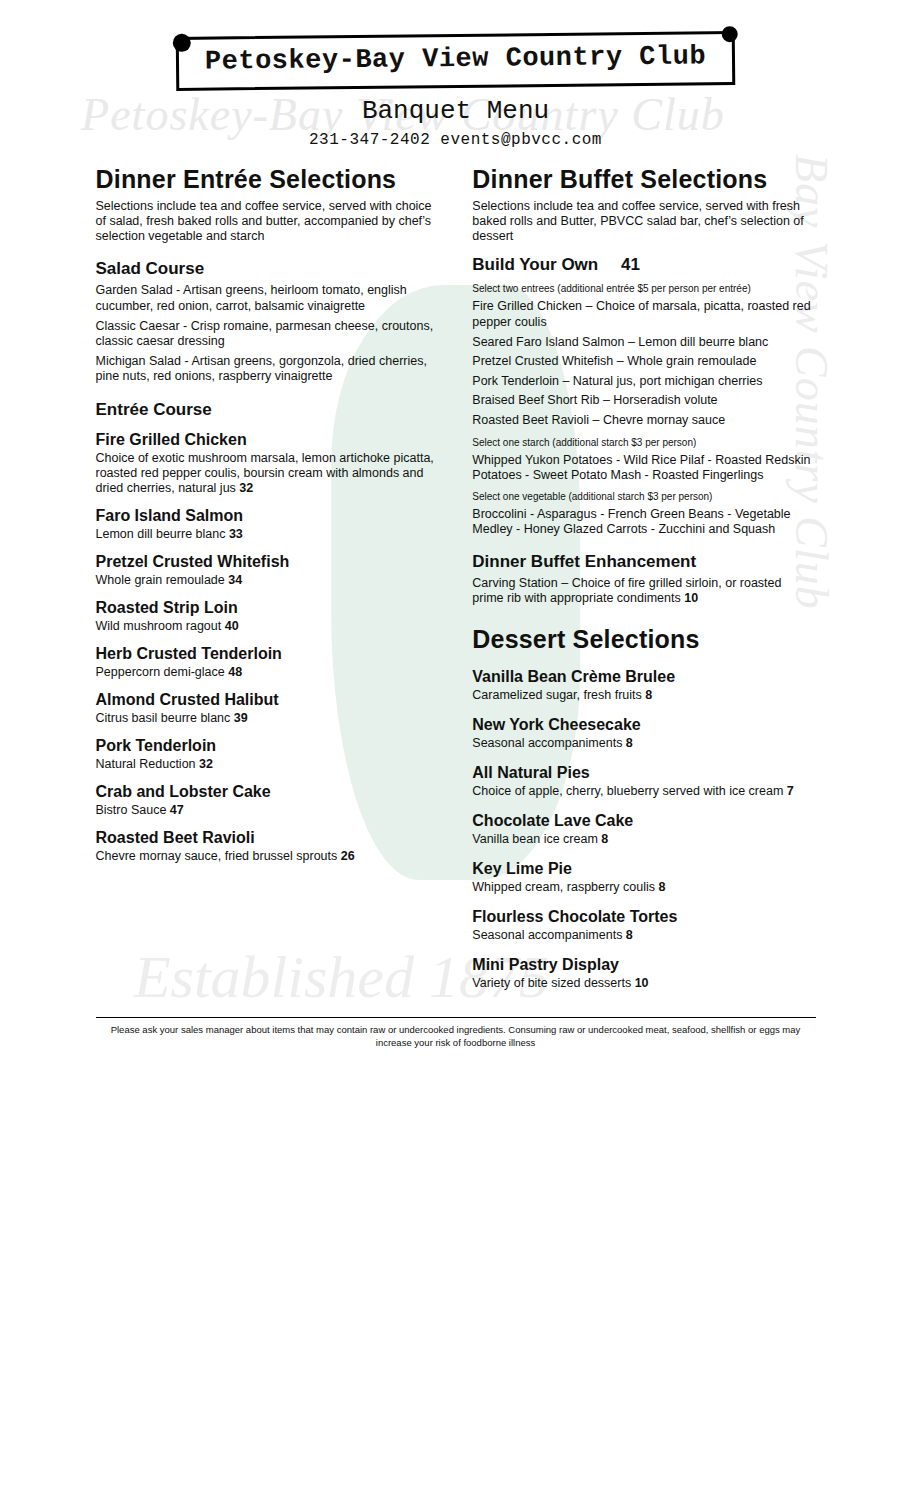Petoskey-Bay View Country Club
Bay View Country Club
Established 1875
Petoskey-Bay View Country Club
Banquet Menu
231-347-2402 events@pbvcc.com
Dinner Entrée Selections
Selections include tea and coffee service, served with choice of salad, fresh baked rolls and butter, accompanied by chef’s selection vegetable and starch
Salad Course
Garden Salad - Artisan greens, heirloom tomato, english cucumber, red onion, carrot, balsamic vinaigrette
Classic Caesar - Crisp romaine, parmesan cheese, croutons, classic caesar dressing
Michigan Salad - Artisan greens, gorgonzola, dried cherries, pine nuts, red onions, raspberry vinaigrette
Entrée Course
Fire Grilled Chicken
Choice of exotic mushroom marsala, lemon artichoke picatta, roasted red pepper coulis, boursin cream with almonds and dried cherries, natural jus 32
Faro Island Salmon
Lemon dill beurre blanc 33
Pretzel Crusted Whitefish
Whole grain remoulade 34
Roasted Strip Loin
Wild mushroom ragout 40
Herb Crusted Tenderloin
Peppercorn demi-glace 48
Almond Crusted Halibut
Citrus basil beurre blanc 39
Pork Tenderloin
Natural Reduction 32
Crab and Lobster Cake
Bistro Sauce 47
Roasted Beet Ravioli
Chevre mornay sauce, fried brussel sprouts 26
Dinner Buffet Selections
Selections include tea and coffee service, served with fresh baked rolls and Butter, PBVCC salad bar, chef’s selection of dessert
Build Your Own 41
Select two entrees (additional entrée $5 per person per entrée)
Fire Grilled Chicken – Choice of marsala, picatta, roasted red pepper coulis
Seared Faro Island Salmon – Lemon dill beurre blanc
Pretzel Crusted Whitefish – Whole grain remoulade
Pork Tenderloin – Natural jus, port michigan cherries
Braised Beef Short Rib – Horseradish volute
Roasted Beet Ravioli – Chevre mornay sauce
Select one starch (additional starch $3 per person)
Whipped Yukon Potatoes - Wild Rice Pilaf - Roasted Redskin Potatoes - Sweet Potato Mash - Roasted Fingerlings
Select one vegetable (additional starch $3 per person)
Broccolini - Asparagus - French Green Beans - Vegetable Medley - Honey Glazed Carrots - Zucchini and Squash
Dinner Buffet Enhancement
Carving Station – Choice of fire grilled sirloin, or roasted prime rib with appropriate condiments 10
Dessert Selections
Vanilla Bean Crème Brulee
Caramelized sugar, fresh fruits 8
New York Cheesecake
Seasonal accompaniments 8
All Natural Pies
Choice of apple, cherry, blueberry served with ice cream 7
Chocolate Lave Cake
Vanilla bean ice cream 8
Key Lime Pie
Whipped cream, raspberry coulis 8
Flourless Chocolate Tortes
Seasonal accompaniments 8
Mini Pastry Display
Variety of bite sized desserts 10
Please ask your sales manager about items that may contain raw or undercooked ingredients. Consuming raw or undercooked meat, seafood, shellfish or eggs may increase your risk of foodborne illness